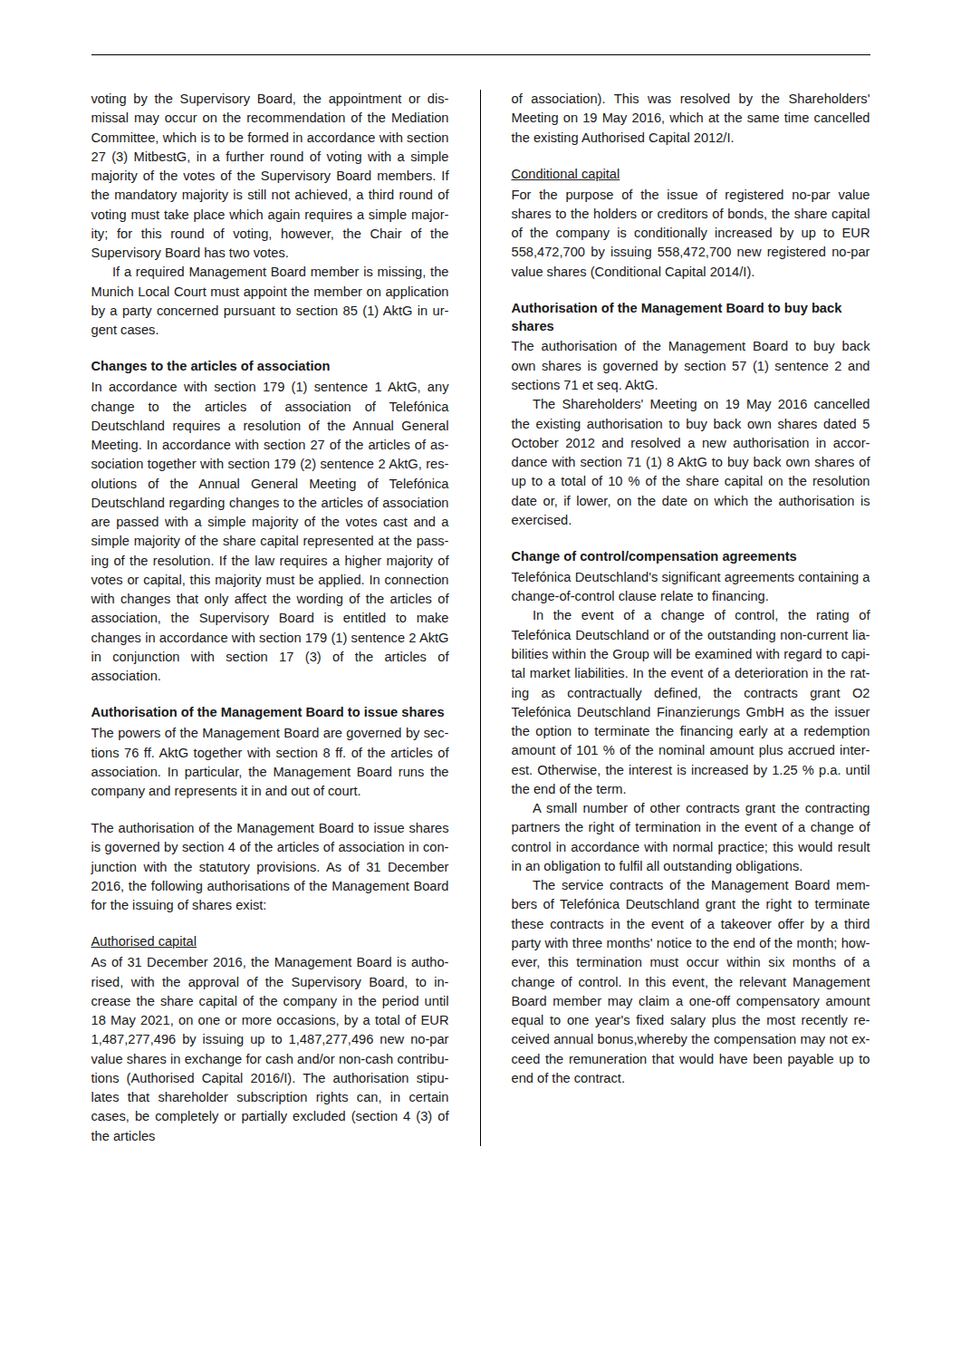voting by the Supervisory Board, the appointment or dismissal may occur on the recommendation of the Mediation Committee, which is to be formed in accordance with section 27 (3) MitbestG, in a further round of voting with a simple majority of the votes of the Supervisory Board members. If the mandatory majority is still not achieved, a third round of voting must take place which again requires a simple majority; for this round of voting, however, the Chair of the Supervisory Board has two votes.
If a required Management Board member is missing, the Munich Local Court must appoint the member on application by a party concerned pursuant to section 85 (1) AktG in urgent cases.
Changes to the articles of association
In accordance with section 179 (1) sentence 1 AktG, any change to the articles of association of Telefónica Deutschland requires a resolution of the Annual General Meeting. In accordance with section 27 of the articles of association together with section 179 (2) sentence 2 AktG, resolutions of the Annual General Meeting of Telefónica Deutschland regarding changes to the articles of association are passed with a simple majority of the votes cast and a simple majority of the share capital represented at the passing of the resolution. If the law requires a higher majority of votes or capital, this majority must be applied. In connection with changes that only affect the wording of the articles of association, the Supervisory Board is entitled to make changes in accordance with section 179 (1) sentence 2 AktG in conjunction with section 17 (3) of the articles of association.
Authorisation of the Management Board to issue shares
The powers of the Management Board are governed by sections 76 ff. AktG together with section 8 ff. of the articles of association. In particular, the Management Board runs the company and represents it in and out of court.
The authorisation of the Management Board to issue shares is governed by section 4 of the articles of association in conjunction with the statutory provisions. As of 31 December 2016, the following authorisations of the Management Board for the issuing of shares exist:
Authorised capital
As of 31 December 2016, the Management Board is authorised, with the approval of the Supervisory Board, to increase the share capital of the company in the period until 18 May 2021, on one or more occasions, by a total of EUR 1,487,277,496 by issuing up to 1,487,277,496 new no-par value shares in exchange for cash and/or non-cash contributions (Authorised Capital 2016/I). The authorisation stipulates that shareholder subscription rights can, in certain cases, be completely or partially excluded (section 4 (3) of the articles
of association). This was resolved by the Shareholders' Meeting on 19 May 2016, which at the same time cancelled the existing Authorised Capital 2012/I.
Conditional capital
For the purpose of the issue of registered no-par value shares to the holders or creditors of bonds, the share capital of the company is conditionally increased by up to EUR 558,472,700 by issuing 558,472,700 new registered no-par value shares (Conditional Capital 2014/I).
Authorisation of the Management Board to buy back shares
The authorisation of the Management Board to buy back own shares is governed by section 57 (1) sentence 2 and sections 71 et seq. AktG.
The Shareholders' Meeting on 19 May 2016 cancelled the existing authorisation to buy back own shares dated 5 October 2012 and resolved a new authorisation in accordance with section 71 (1) 8 AktG to buy back own shares of up to a total of 10 % of the share capital on the resolution date or, if lower, on the date on which the authorisation is exercised.
Change of control/compensation agreements
Telefónica Deutschland's significant agreements containing a change-of-control clause relate to financing.
In the event of a change of control, the rating of Telefónica Deutschland or of the outstanding non-current liabilities within the Group will be examined with regard to capital market liabilities. In the event of a deterioration in the rating as contractually defined, the contracts grant O2 Telefónica Deutschland Finanzierungs GmbH as the issuer the option to terminate the financing early at a redemption amount of 101 % of the nominal amount plus accrued interest. Otherwise, the interest is increased by 1.25 % p.a. until the end of the term.
A small number of other contracts grant the contracting partners the right of termination in the event of a change of control in accordance with normal practice; this would result in an obligation to fulfil all outstanding obligations.
The service contracts of the Management Board members of Telefónica Deutschland grant the right to terminate these contracts in the event of a takeover offer by a third party with three months' notice to the end of the month; however, this termination must occur within six months of a change of control. In this event, the relevant Management Board member may claim a one-off compensatory amount equal to one year's fixed salary plus the most recently received annual bonus,whereby the compensation may not exceed the remuneration that would have been payable up to end of the contract.